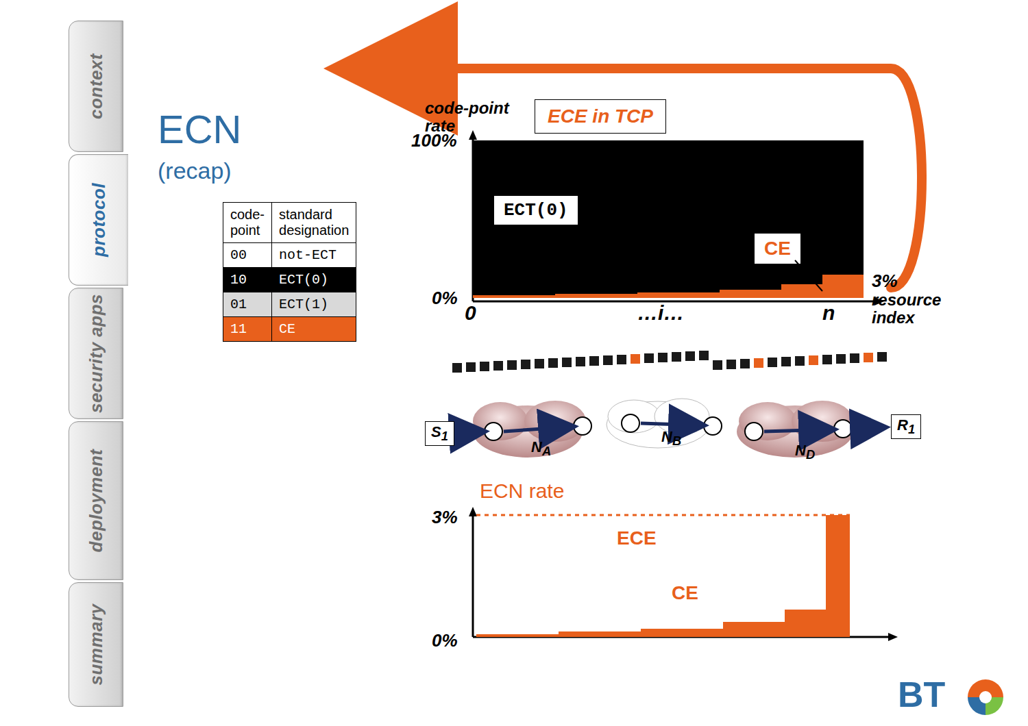context
protocol
security apps
deployment
summary
ECN
(recap)
| code- point | standard designation |
| --- | --- |
| 00 | not-ECT |
| 10 | ECT(0) |
| 01 | ECT(1) |
| 11 | CE |
code-point
rate
100%
0%
3%
resource
index
0
…i…
n
ECE in TCP
ECT(0)
CE
S1
R1
NA
NB
ND
ECN rate
3%
0%
ECE
CE
BT